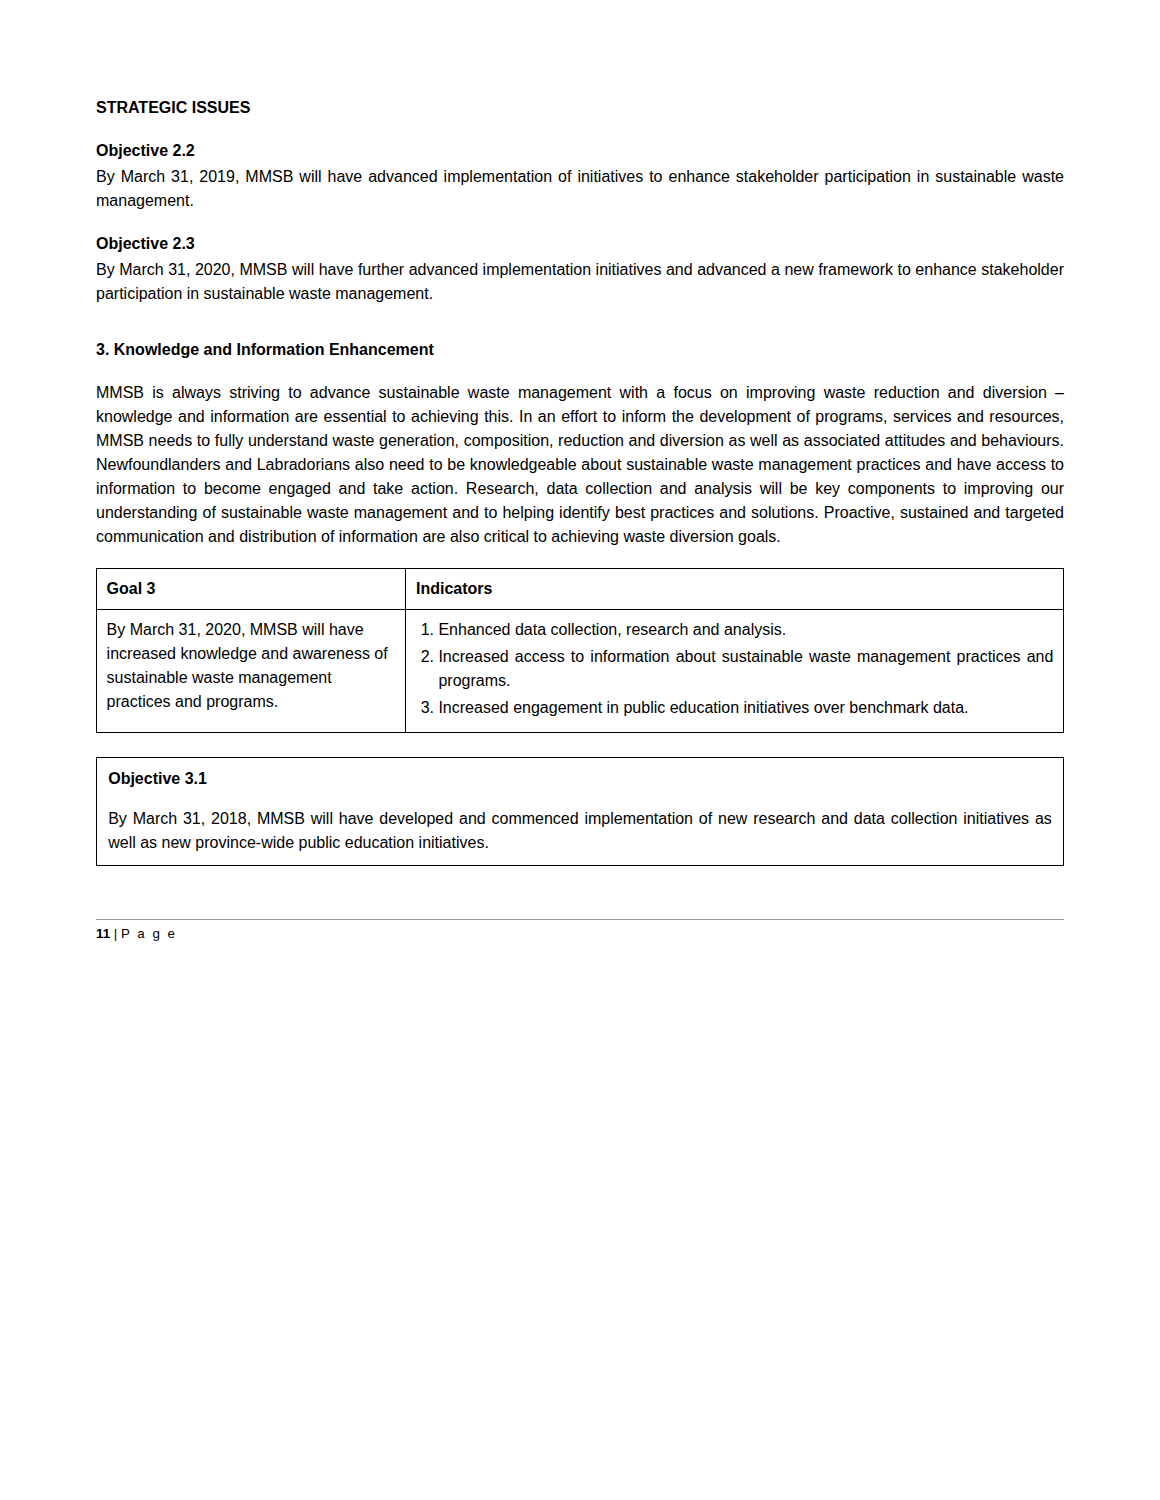STRATEGIC ISSUES
Objective 2.2
By March 31, 2019, MMSB will have advanced implementation of initiatives to enhance stakeholder participation in sustainable waste management.
Objective 2.3
By March 31, 2020, MMSB will have further advanced implementation initiatives and advanced a new framework to enhance stakeholder participation in sustainable waste management.
3. Knowledge and Information Enhancement
MMSB is always striving to advance sustainable waste management with a focus on improving waste reduction and diversion – knowledge and information are essential to achieving this. In an effort to inform the development of programs, services and resources, MMSB needs to fully understand waste generation, composition, reduction and diversion as well as associated attitudes and behaviours. Newfoundlanders and Labradorians also need to be knowledgeable about sustainable waste management practices and have access to information to become engaged and take action. Research, data collection and analysis will be key components to improving our understanding of sustainable waste management and to helping identify best practices and solutions. Proactive, sustained and targeted communication and distribution of information are also critical to achieving waste diversion goals.
| Goal 3 | Indicators |
| --- | --- |
| By March 31, 2020, MMSB will have increased knowledge and awareness of sustainable waste management practices and programs. | Enhanced data collection, research and analysis. Increased access to information about sustainable waste management practices and programs. Increased engagement in public education initiatives over benchmark data. |
Objective 3.1
By March 31, 2018, MMSB will have developed and commenced implementation of new research and data collection initiatives as well as new province-wide public education initiatives.
11 | P a g e